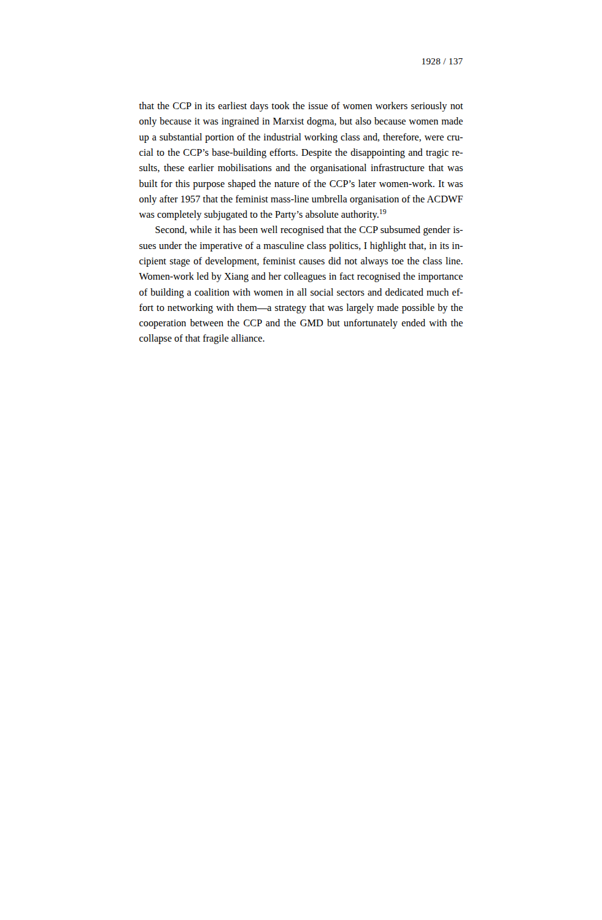1928 / 137
that the CCP in its earliest days took the issue of women workers seriously not only because it was ingrained in Marxist dogma, but also because women made up a substantial portion of the industrial working class and, therefore, were crucial to the CCP’s base-building efforts. Despite the disappointing and tragic results, these earlier mobilisations and the organisational infrastructure that was built for this purpose shaped the nature of the CCP’s later women-work. It was only after 1957 that the feminist mass-line umbrella organisation of the ACDWF was completely subjugated to the Party’s absolute authority.19
Second, while it has been well recognised that the CCP subsumed gender issues under the imperative of a masculine class politics, I highlight that, in its incipient stage of development, feminist causes did not always toe the class line. Women-work led by Xiang and her colleagues in fact recognised the importance of building a coalition with women in all social sectors and dedicated much effort to networking with them—a strategy that was largely made possible by the cooperation between the CCP and the GMD but unfortunately ended with the collapse of that fragile alliance.